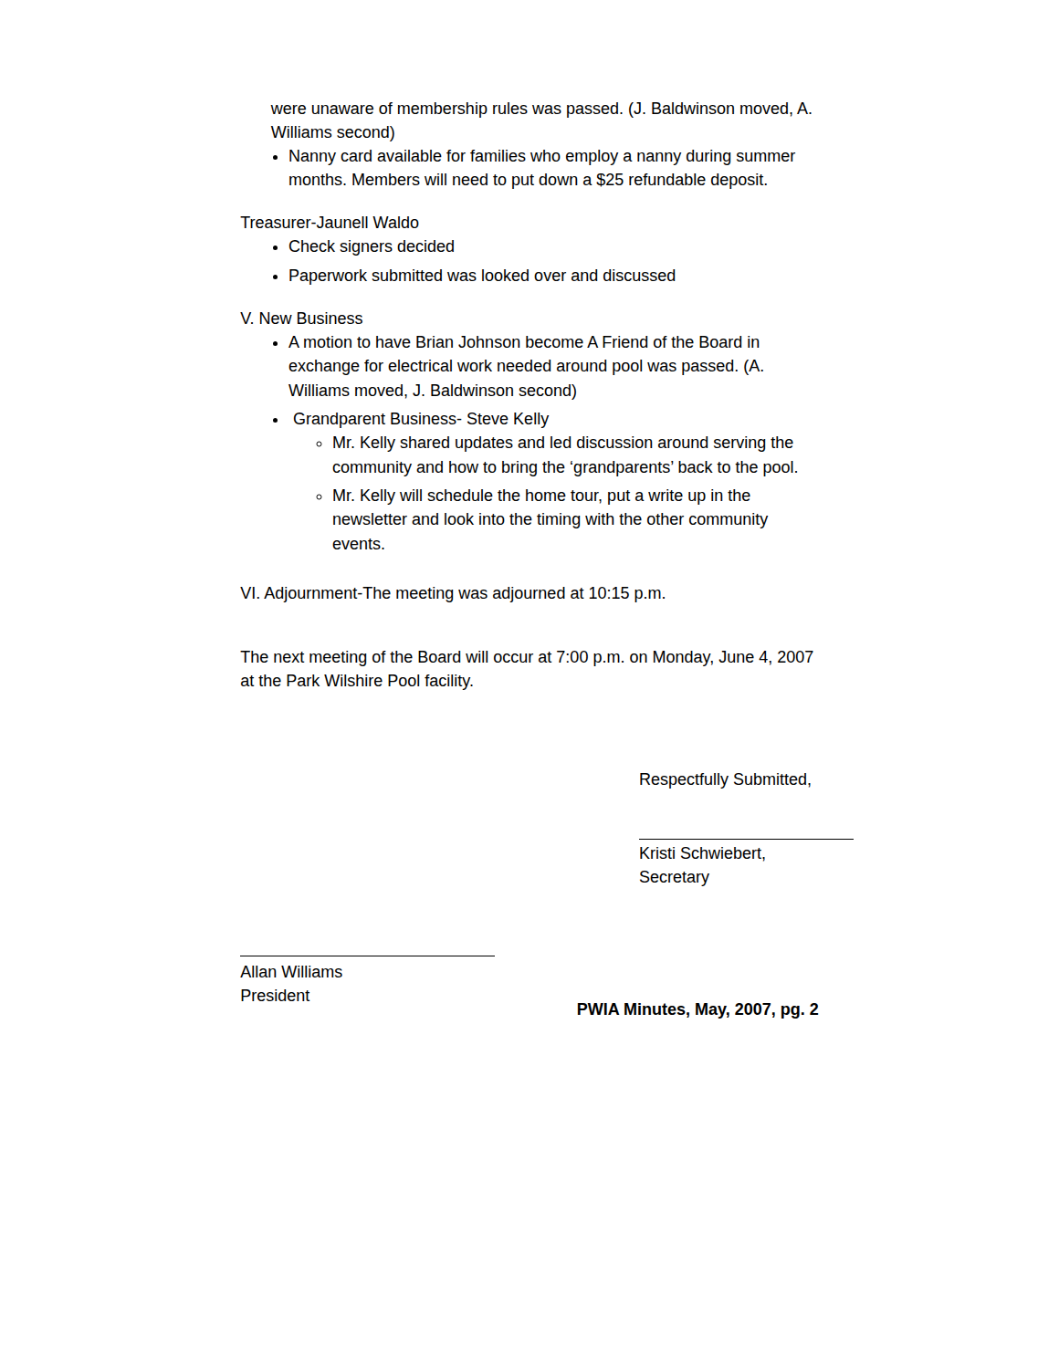were unaware of membership rules was passed. (J. Baldwinson moved, A. Williams second)
Nanny card available for families who employ a nanny during summer months. Members will need to put down a $25 refundable deposit.
Treasurer-Jaunell Waldo
Check signers decided
Paperwork submitted was looked over and discussed
V. New Business
A motion to have Brian Johnson become A Friend of the Board in exchange for electrical work needed around pool was passed. (A. Williams moved, J. Baldwinson second)
Grandparent Business- Steve Kelly
Mr. Kelly shared updates and led discussion around serving the community and how to bring the ‘grandparents’ back to the pool.
Mr. Kelly will schedule the home tour, put a write up in the newsletter and look into the timing with the other community events.
VI. Adjournment-The meeting was adjourned at 10:15 p.m.
The next meeting of the Board will occur at 7:00 p.m. on Monday, June 4, 2007 at the Park Wilshire Pool facility.
Respectfully Submitted,
Kristi Schwiebert, Secretary
Allan Williams
President
PWIA Minutes, May, 2007, pg. 2